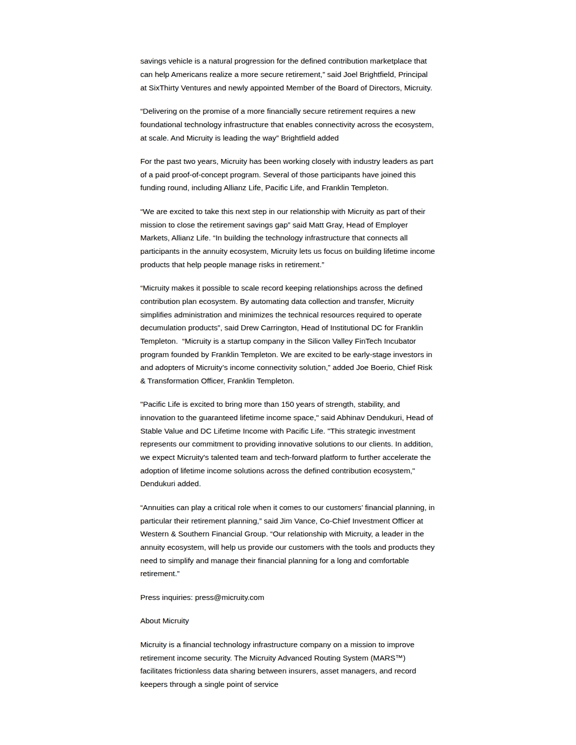savings vehicle is a natural progression for the defined contribution marketplace that can help Americans realize a more secure retirement,” said Joel Brightfield, Principal at SixThirty Ventures and newly appointed Member of the Board of Directors, Micruity.
“Delivering on the promise of a more financially secure retirement requires a new foundational technology infrastructure that enables connectivity across the ecosystem, at scale. And Micruity is leading the way” Brightfield added
For the past two years, Micruity has been working closely with industry leaders as part of a paid proof-of-concept program. Several of those participants have joined this funding round, including Allianz Life, Pacific Life, and Franklin Templeton.
“We are excited to take this next step in our relationship with Micruity as part of their mission to close the retirement savings gap” said Matt Gray, Head of Employer Markets, Allianz Life. “In building the technology infrastructure that connects all participants in the annuity ecosystem, Micruity lets us focus on building lifetime income products that help people manage risks in retirement.”
“Micruity makes it possible to scale record keeping relationships across the defined contribution plan ecosystem. By automating data collection and transfer, Micruity simplifies administration and minimizes the technical resources required to operate decumulation products”, said Drew Carrington, Head of Institutional DC for Franklin Templeton. “Micruity is a startup company in the Silicon Valley FinTech Incubator program founded by Franklin Templeton. We are excited to be early-stage investors in and adopters of Micruity’s income connectivity solution,” added Joe Boerio, Chief Risk & Transformation Officer, Franklin Templeton.
"Pacific Life is excited to bring more than 150 years of strength, stability, and innovation to the guaranteed lifetime income space," said Abhinav Dendukuri, Head of Stable Value and DC Lifetime Income with Pacific Life. "This strategic investment represents our commitment to providing innovative solutions to our clients. In addition, we expect Micruity's talented team and tech-forward platform to further accelerate the adoption of lifetime income solutions across the defined contribution ecosystem," Dendukuri added.
“Annuities can play a critical role when it comes to our customers’ financial planning, in particular their retirement planning,” said Jim Vance, Co-Chief Investment Officer at Western & Southern Financial Group. “Our relationship with Micruity, a leader in the annuity ecosystem, will help us provide our customers with the tools and products they need to simplify and manage their financial planning for a long and comfortable retirement.”
Press inquiries: press@micruity.com
About Micruity
Micruity is a financial technology infrastructure company on a mission to improve retirement income security. The Micruity Advanced Routing System (MARS™) facilitates frictionless data sharing between insurers, asset managers, and record keepers through a single point of service